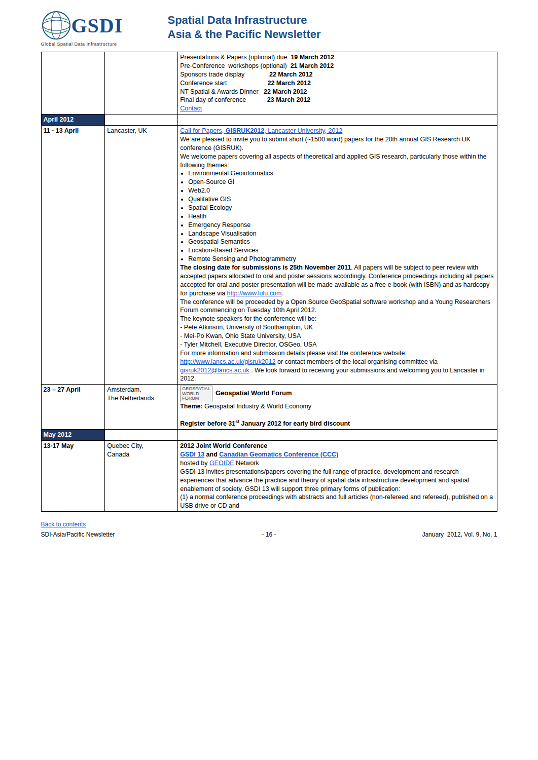GSDI
Global Spatial Data Infrastructure
Spatial Data Infrastructure
Asia & the Pacific Newsletter
| | | Presentations & Papers (optional) due 19 March 2012 Pre-Conference workshops (optional) 21 March 2012 Sponsors trade display 22 March 2012 Conference start 22 March 2012 NT Spatial & Awards Dinner 22 March 2012 Final day of conference 23 March 2012 Contact |
| April 2012 | | |
| 11 - 13 April | Lancaster, UK | Call for Papers, GISRUK2012 , Lancaster University, 2012 We are pleased to invite you to submit short (~1500 word) papers for the 20th annual GIS Research UK conference (GISRUK). We welcome papers covering all aspects of theoretical and applied GIS research, particularly those within the following themes: Environmental Geoinformatics Open-Source GI Web2.0 Qualitative GIS Spatial Ecology Health Emergency Response Landscape Visualisation Geospatial Semantics Location-Based Services Remote Sensing and Photogrammetry The closing date for submissions is 25th November 2011 . All papers will be subject to peer review with accepted papers allocated to oral and poster sessions accordingly. Conference proceedings including all papers accepted for oral and poster presentation will be made available as a free e-book (with ISBN) and as hardcopy for purchase via http://www.lulu.com . The conference will be proceeded by a Open Source GeoSpatial software workshop and a Young Researchers Forum commencing on Tuesday 10th April 2012. The keynote speakers for the conference will be: - Pete Atkinson, University of Southampton, UK - Mei-Po Kwan, Ohio State University, USA - Tyler Mitchell, Executive Director, OSGeo, USA For more information and submission details please visit the conference website: http://www.lancs.ac.uk/gisruk2012 or contact members of the local organising committee via gisruk2012@lancs.ac.uk . We look forward to receiving your submissions and welcoming you to Lancaster in 2012. |
| 23 – 27 April | Amsterdam, The Netherlands | GEOSPATIAL WORLD FORUM Geospatial World Forum Theme: Geospatial Industry & World Economy Register before 31 st January 2012 for early bird discount |
| May 2012 | | |
| 13-17 May | Quebec City, Canada | 2012 Joint World Conference GSDI 13 and Canadian Geomatics Conference (CCC) hosted by GEOIDE Network GSDI 13 invites presentations/papers covering the full range of practice, development and research experiences that advance the practice and theory of spatial data infrastructure development and spatial enablement of society. GSDI 13 will support three primary forms of publication: (1) a normal conference proceedings with abstracts and full articles (non-refereed and refereed), published on a USB drive or CD and |
Back to contents
SDI-Asia/Pacific Newsletter
- 16 -
January 2012, Vol. 9, No. 1